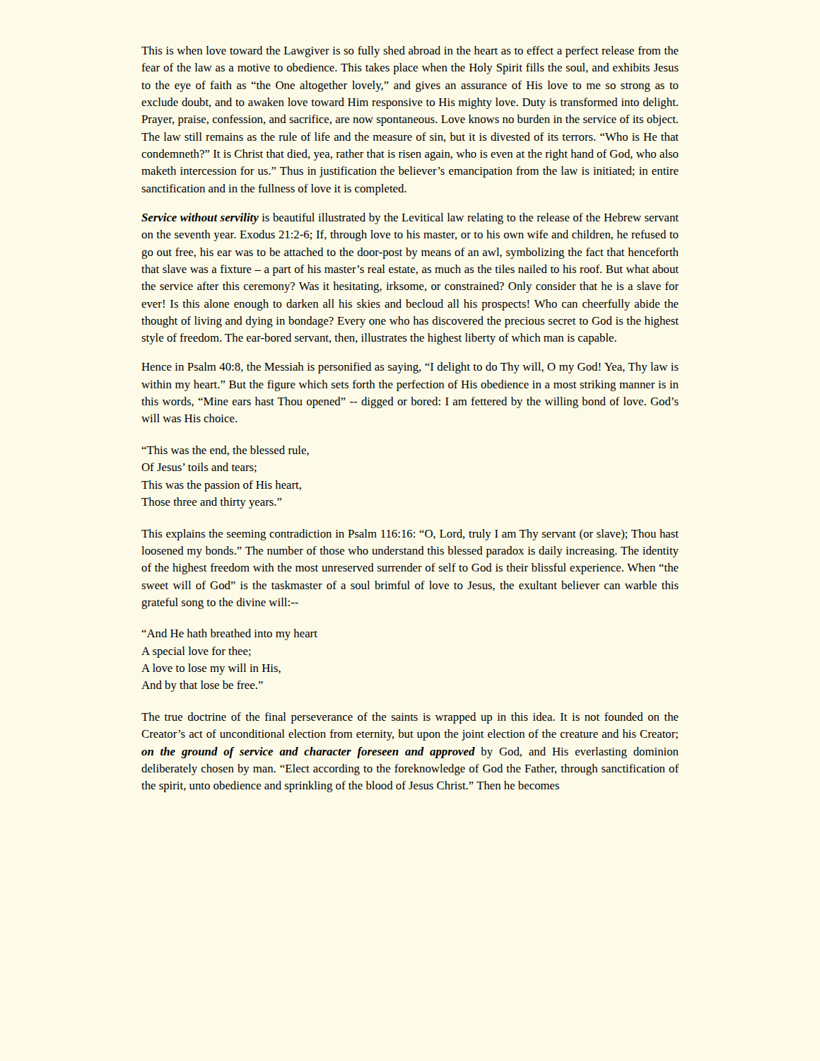This is when love toward the Lawgiver is so fully shed abroad in the heart as to effect a perfect release from the fear of the law as a motive to obedience. This takes place when the Holy Spirit fills the soul, and exhibits Jesus to the eye of faith as “the One altogether lovely,” and gives an assurance of His love to me so strong as to exclude doubt, and to awaken love toward Him responsive to His mighty love. Duty is transformed into delight. Prayer, praise, confession, and sacrifice, are now spontaneous. Love knows no burden in the service of its object. The law still remains as the rule of life and the measure of sin, but it is divested of its terrors. “Who is He that condemneth?” It is Christ that died, yea, rather that is risen again, who is even at the right hand of God, who also maketh intercession for us.” Thus in justification the believer’s emancipation from the law is initiated; in entire sanctification and in the fullness of love it is completed.
Service without servility is beautiful illustrated by the Levitical law relating to the release of the Hebrew servant on the seventh year. Exodus 21:2-6; If, through love to his master, or to his own wife and children, he refused to go out free, his ear was to be attached to the door-post by means of an awl, symbolizing the fact that henceforth that slave was a fixture – a part of his master’s real estate, as much as the tiles nailed to his roof. But what about the service after this ceremony? Was it hesitating, irksome, or constrained? Only consider that he is a slave for ever! Is this alone enough to darken all his skies and becloud all his prospects! Who can cheerfully abide the thought of living and dying in bondage? Every one who has discovered the precious secret to God is the highest style of freedom. The ear-bored servant, then, illustrates the highest liberty of which man is capable.
Hence in Psalm 40:8, the Messiah is personified as saying, “I delight to do Thy will, O my God! Yea, Thy law is within my heart.” But the figure which sets forth the perfection of His obedience in a most striking manner is in this words, “Mine ears hast Thou opened” -- digged or bored: I am fettered by the willing bond of love. God’s will was His choice.
“This was the end, the blessed rule,
Of Jesus’ toils and tears;
This was the passion of His heart,
Those three and thirty years.”
This explains the seeming contradiction in Psalm 116:16: “O, Lord, truly I am Thy servant (or slave); Thou hast loosened my bonds.” The number of those who understand this blessed paradox is daily increasing. The identity of the highest freedom with the most unreserved surrender of self to God is their blissful experience. When “the sweet will of God” is the taskmaster of a soul brimful of love to Jesus, the exultant believer can warble this grateful song to the divine will:--
“And He hath breathed into my heart
A special love for thee;
A love to lose my will in His,
And by that lose be free.”
The true doctrine of the final perseverance of the saints is wrapped up in this idea. It is not founded on the Creator’s act of unconditional election from eternity, but upon the joint election of the creature and his Creator; on the ground of service and character foreseen and approved by God, and His everlasting dominion deliberately chosen by man. “Elect according to the foreknowledge of God the Father, through sanctification of the spirit, unto obedience and sprinkling of the blood of Jesus Christ.” Then he becomes